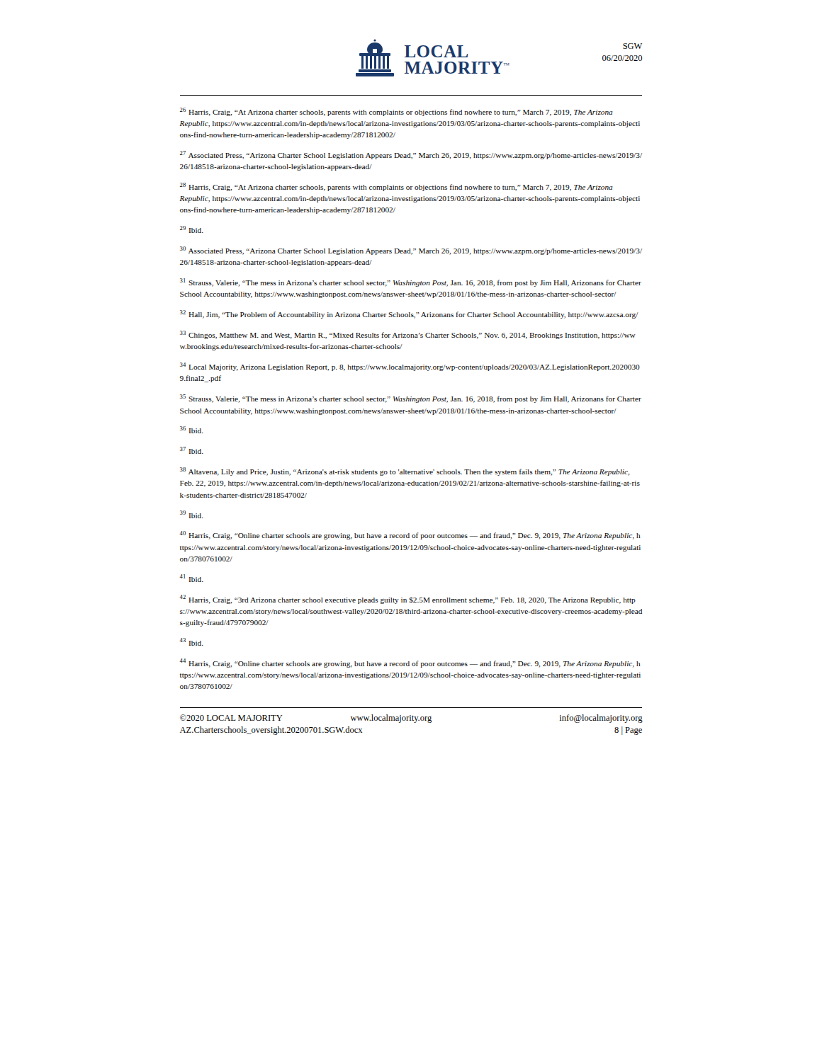LOCAL MAJORITY™
SGW
06/20/2020
26 Harris, Craig, “At Arizona charter schools, parents with complaints or objections find nowhere to turn,” March 7, 2019, The Arizona Republic, https://www.azcentral.com/in-depth/news/local/arizona-investigations/2019/03/05/arizona-charter-schools-parents-complaints-objections-find-nowhere-turn-american-leadership-academy/2871812002/
27 Associated Press, “Arizona Charter School Legislation Appears Dead,” March 26, 2019, https://www.azpm.org/p/home-articles-news/2019/3/26/148518-arizona-charter-school-legislation-appears-dead/
28 Harris, Craig, “At Arizona charter schools, parents with complaints or objections find nowhere to turn,” March 7, 2019, The Arizona Republic, https://www.azcentral.com/in-depth/news/local/arizona-investigations/2019/03/05/arizona-charter-schools-parents-complaints-objections-find-nowhere-turn-american-leadership-academy/2871812002/
29 Ibid.
30 Associated Press, “Arizona Charter School Legislation Appears Dead,” March 26, 2019, https://www.azpm.org/p/home-articles-news/2019/3/26/148518-arizona-charter-school-legislation-appears-dead/
31 Strauss, Valerie, “The mess in Arizona’s charter school sector,” Washington Post, Jan. 16, 2018, from post by Jim Hall, Arizonans for Charter School Accountability, https://www.washingtonpost.com/news/answer-sheet/wp/2018/01/16/the-mess-in-arizonas-charter-school-sector/
32 Hall, Jim, “The Problem of Accountability in Arizona Charter Schools,” Arizonans for Charter School Accountability, http://www.azcsa.org/
33 Chingos, Matthew M. and West, Martin R., “Mixed Results for Arizona’s Charter Schools,” Nov. 6, 2014, Brookings Institution, https://www.brookings.edu/research/mixed-results-for-arizonas-charter-schools/
34 Local Majority, Arizona Legislation Report, p. 8, https://www.localmajority.org/wp-content/uploads/2020/03/AZ.LegislationReport.20200309.final2_.pdf
35 Strauss, Valerie, “The mess in Arizona’s charter school sector,” Washington Post, Jan. 16, 2018, from post by Jim Hall, Arizonans for Charter School Accountability, https://www.washingtonpost.com/news/answer-sheet/wp/2018/01/16/the-mess-in-arizonas-charter-school-sector/
36 Ibid.
37 Ibid.
38 Altavena, Lily and Price, Justin, “Arizona's at-risk students go to 'alternative' schools. Then the system fails them,” The Arizona Republic, Feb. 22, 2019, https://www.azcentral.com/in-depth/news/local/arizona-education/2019/02/21/arizona-alternative-schools-starshine-failing-at-risk-students-charter-district/2818547002/
39 Ibid.
40 Harris, Craig, “Online charter schools are growing, but have a record of poor outcomes — and fraud,” Dec. 9, 2019, The Arizona Republic, https://www.azcentral.com/story/news/local/arizona-investigations/2019/12/09/school-choice-advocates-say-online-charters-need-tighter-regulation/3780761002/
41 Ibid.
42 Harris, Craig, “3rd Arizona charter school executive pleads guilty in $2.5M enrollment scheme,” Feb. 18, 2020, The Arizona Republic, https://www.azcentral.com/story/news/local/southwest-valley/2020/02/18/third-arizona-charter-school-executive-discovery-creemos-academy-pleads-guilty-fraud/4797079002/
43 Ibid.
44 Harris, Craig, “Online charter schools are growing, but have a record of poor outcomes — and fraud,” Dec. 9, 2019, The Arizona Republic, https://www.azcentral.com/story/news/local/arizona-investigations/2019/12/09/school-choice-advocates-say-online-charters-need-tighter-regulation/3780761002/
©2020 LOCAL MAJORITY
www.localmajority.org
info@localmajority.org
AZ.Charterschools_oversight.20200701.SGW.docx
8 | Page